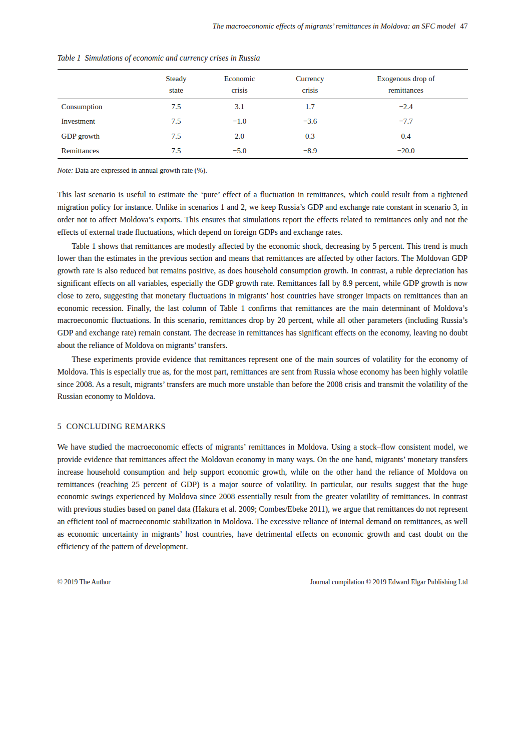The macroeconomic effects of migrants’ remittances in Moldova: an SFC model47
Table 1 Simulations of economic and currency crises in Russia
| | Steady state | Economic crisis | Currency crisis | Exogenous drop of remittances |
| --- | --- | --- | --- | --- |
| Consumption | 7.5 | 3.1 | 1.7 | −2.4 |
| Investment | 7.5 | −1.0 | −3.6 | −7.7 |
| GDP growth | 7.5 | 2.0 | 0.3 | 0.4 |
| Remittances | 7.5 | −5.0 | −8.9 | −20.0 |
Note: Data are expressed in annual growth rate (%).
This last scenario is useful to estimate the ‘pure’ effect of a fluctuation in remittances, which could result from a tightened migration policy for instance. Unlike in scenarios 1 and 2, we keep Russia’s GDP and exchange rate constant in scenario 3, in order not to affect Moldova’s exports. This ensures that simulations report the effects related to remittances only and not the effects of external trade fluctuations, which depend on foreign GDPs and exchange rates.
Table 1 shows that remittances are modestly affected by the economic shock, decreasing by 5 percent. This trend is much lower than the estimates in the previous section and means that remittances are affected by other factors. The Moldovan GDP growth rate is also reduced but remains positive, as does household consumption growth. In contrast, a ruble depreciation has significant effects on all variables, especially the GDP growth rate. Remittances fall by 8.9 percent, while GDP growth is now close to zero, suggesting that monetary fluctuations in migrants’ host countries have stronger impacts on remittances than an economic recession. Finally, the last column of Table 1 confirms that remittances are the main determinant of Moldova’s macroeconomic fluctuations. In this scenario, remittances drop by 20 percent, while all other parameters (including Russia’s GDP and exchange rate) remain constant. The decrease in remittances has significant effects on the economy, leaving no doubt about the reliance of Moldova on migrants’ transfers.
These experiments provide evidence that remittances represent one of the main sources of volatility for the economy of Moldova. This is especially true as, for the most part, remittances are sent from Russia whose economy has been highly volatile since 2008. As a result, migrants’ transfers are much more unstable than before the 2008 crisis and transmit the volatility of the Russian economy to Moldova.
5 CONCLUDING REMARKS
We have studied the macroeconomic effects of migrants’ remittances in Moldova. Using a stock–flow consistent model, we provide evidence that remittances affect the Moldovan economy in many ways. On the one hand, migrants’ monetary transfers increase household consumption and help support economic growth, while on the other hand the reliance of Moldova on remittances (reaching 25 percent of GDP) is a major source of volatility. In particular, our results suggest that the huge economic swings experienced by Moldova since 2008 essentially result from the greater volatility of remittances. In contrast with previous studies based on panel data (Hakura et al. 2009; Combes/Ebeke 2011), we argue that remittances do not represent an efficient tool of macroeconomic stabilization in Moldova. The excessive reliance of internal demand on remittances, as well as economic uncertainty in migrants’ host countries, have detrimental effects on economic growth and cast doubt on the efficiency of the pattern of development.
© 2019 The Author Journal compilation © 2019 Edward Elgar Publishing Ltd